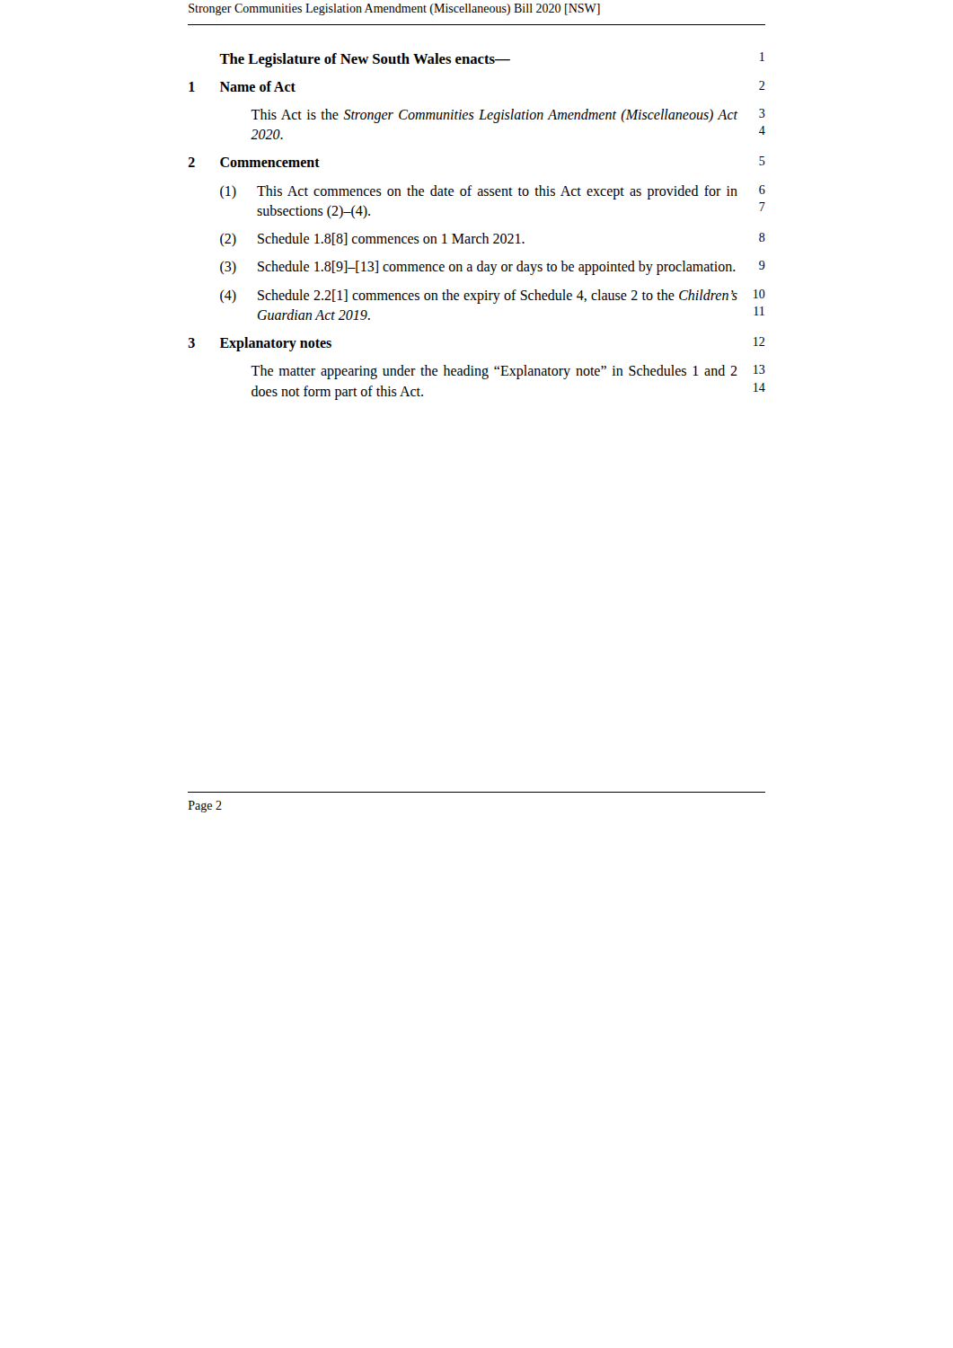Stronger Communities Legislation Amendment (Miscellaneous) Bill 2020 [NSW]
The Legislature of New South Wales enacts—
1
1
Name of Act
2
This Act is the Stronger Communities Legislation Amendment (Miscellaneous) Act 2020.
3 4
2
Commencement
5
(1)
This Act commences on the date of assent to this Act except as provided for in subsections (2)–(4).
6 7
(2)
Schedule 1.8[8] commences on 1 March 2021.
8
(3)
Schedule 1.8[9]–[13] commence on a day or days to be appointed by proclamation.
9
(4)
Schedule 2.2[1] commences on the expiry of Schedule 4, clause 2 to the Children’s Guardian Act 2019.
10 11
3
Explanatory notes
12
The matter appearing under the heading “Explanatory note” in Schedules 1 and 2 does not form part of this Act.
13 14
Page 2